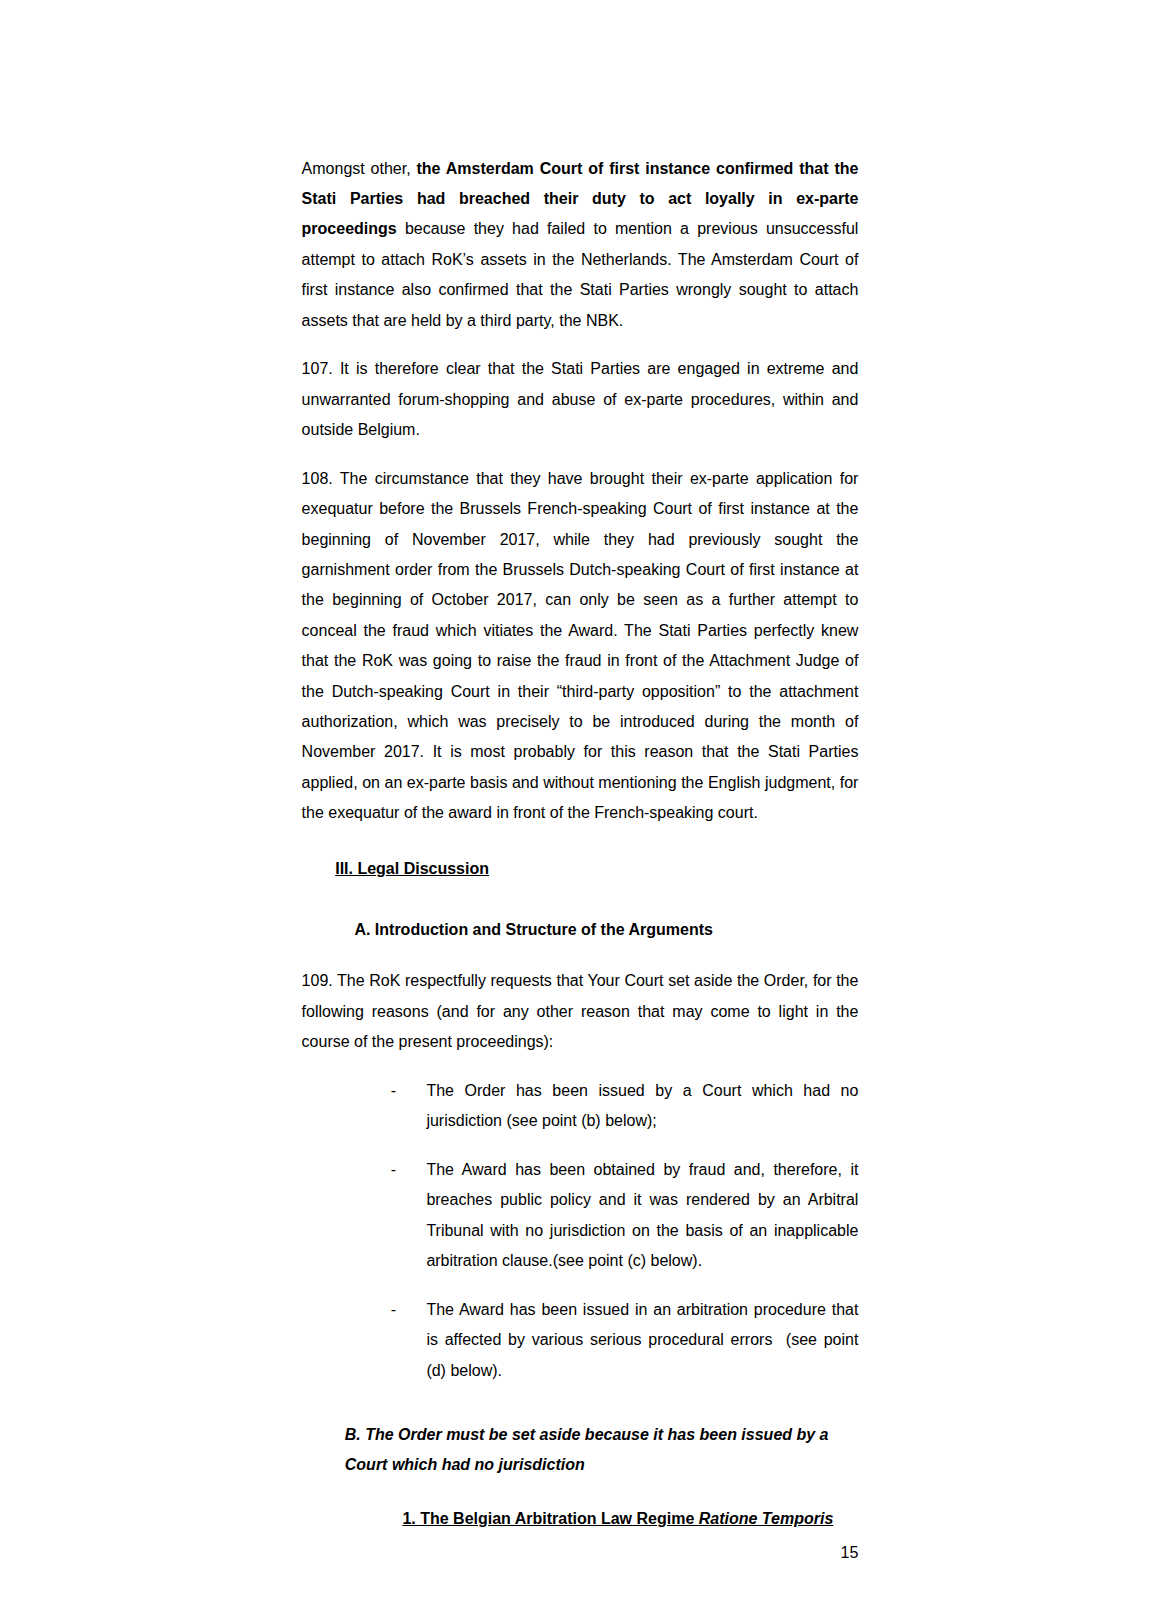Amongst other, the Amsterdam Court of first instance confirmed that the Stati Parties had breached their duty to act loyally in ex-parte proceedings because they had failed to mention a previous unsuccessful attempt to attach RoK’s assets in the Netherlands. The Amsterdam Court of first instance also confirmed that the Stati Parties wrongly sought to attach assets that are held by a third party, the NBK.
107. It is therefore clear that the Stati Parties are engaged in extreme and unwarranted forum-shopping and abuse of ex-parte procedures, within and outside Belgium.
108. The circumstance that they have brought their ex-parte application for exequatur before the Brussels French-speaking Court of first instance at the beginning of November 2017, while they had previously sought the garnishment order from the Brussels Dutch-speaking Court of first instance at the beginning of October 2017, can only be seen as a further attempt to conceal the fraud which vitiates the Award. The Stati Parties perfectly knew that the RoK was going to raise the fraud in front of the Attachment Judge of the Dutch-speaking Court in their “third-party opposition” to the attachment authorization, which was precisely to be introduced during the month of November 2017. It is most probably for this reason that the Stati Parties applied, on an ex-parte basis and without mentioning the English judgment, for the exequatur of the award in front of the French-speaking court.
III. Legal Discussion
A. Introduction and Structure of the Arguments
109. The RoK respectfully requests that Your Court set aside the Order, for the following reasons (and for any other reason that may come to light in the course of the present proceedings):
The Order has been issued by a Court which had no jurisdiction (see point (b) below);
The Award has been obtained by fraud and, therefore, it breaches public policy and it was rendered by an Arbitral Tribunal with no jurisdiction on the basis of an inapplicable arbitration clause.(see point (c) below).
The Award has been issued in an arbitration procedure that is affected by various serious procedural errors (see point (d) below).
B. The Order must be set aside because it has been issued by a Court which had no jurisdiction
1. The Belgian Arbitration Law Regime Ratione Temporis
15